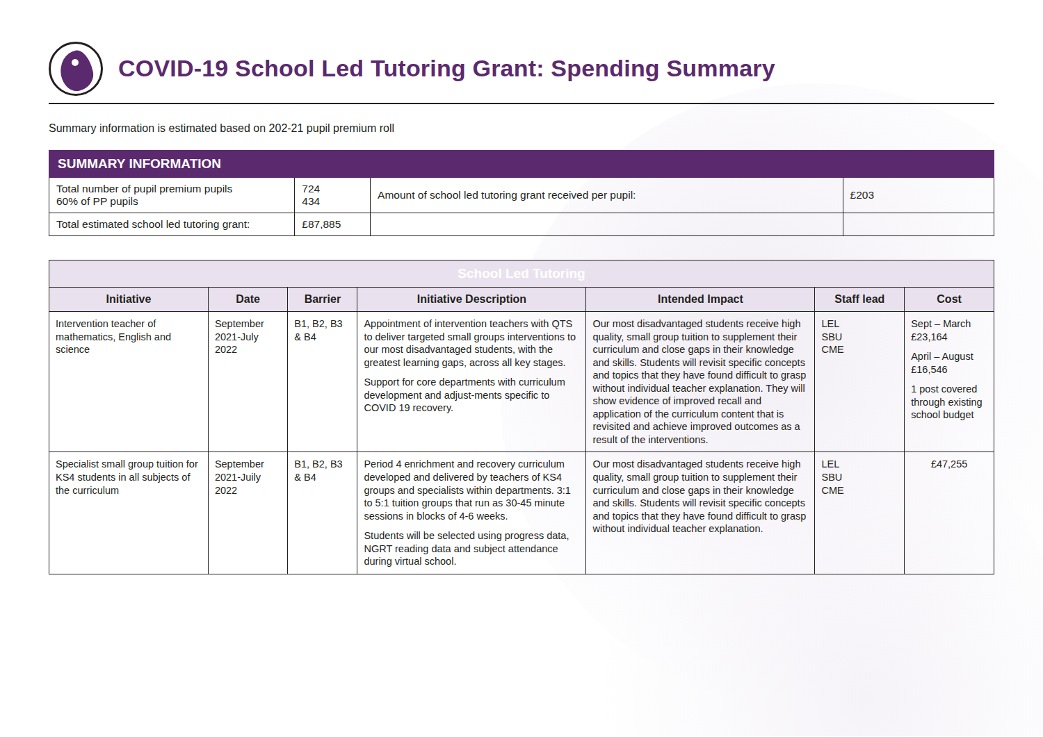COVID-19 School Led Tutoring Grant: Spending Summary
Summary information is estimated based on 202-21 pupil premium roll
| SUMMARY INFORMATION |
| --- |
| Total number of pupil premium pupils 60% of PP pupils | 724 434 | Amount of school led tutoring grant received per pupil: | £203 |
| Total estimated school led tutoring grant: | £87,885 | | |
| School Led Tutoring |
| --- |
| Initiative | Date | Barrier | Initiative Description | Intended Impact | Staff lead | Cost |
| Intervention teacher of mathematics, English and science | September 2021-July 2022 | B1, B2, B3 & B4 | Appointment of intervention teachers with QTS to deliver targeted small groups interventions to our most disadvantaged students, with the greatest learning gaps, across all key stages. Support for core departments with curriculum development and adjust-ments specific to COVID 19 recovery. | Our most disadvantaged students receive high quality, small group tuition to supplement their curriculum and close gaps in their knowledge and skills. Students will revisit specific concepts and topics that they have found difficult to grasp without individual teacher explanation. They will show evidence of improved recall and application of the curriculum content that is revisited and achieve improved outcomes as a result of the interventions. | LEL SBU CME | Sept – March £23,164 April – August £16,546 1 post covered through existing school budget |
| Specialist small group tuition for KS4 students in all subjects of the curriculum | September 2021-Juily 2022 | B1, B2, B3 & B4 | Period 4 enrichment and recovery curriculum developed and delivered by teachers of KS4 groups and specialists within departments. 3:1 to 5:1 tuition groups that run as 30-45 minute sessions in blocks of 4-6 weeks. Students will be selected using progress data, NGRT reading data and subject attendance during virtual school. | Our most disadvantaged students receive high quality, small group tuition to supplement their curriculum and close gaps in their knowledge and skills. Students will revisit specific concepts and topics that they have found difficult to grasp without individual teacher explanation. | LEL SBU CME | £47,255 |